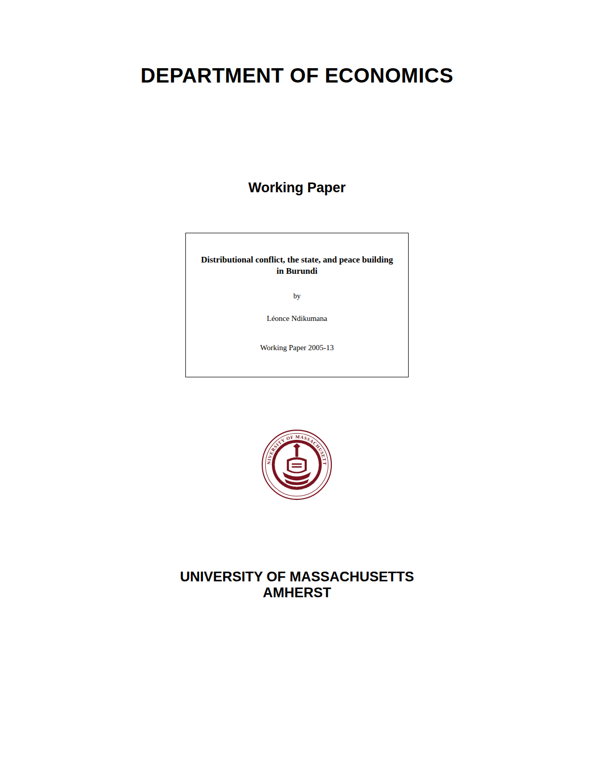DEPARTMENT OF ECONOMICS
Working Paper
Distributional conflict, the state, and peace building in Burundi
by
Léonce Ndikumana
Working Paper 2005-13
UNIVERSITY OF MASSACHUSETTS AMHERST 1863
UNIVERSITY OF MASSACHUSETTS
AMHERST